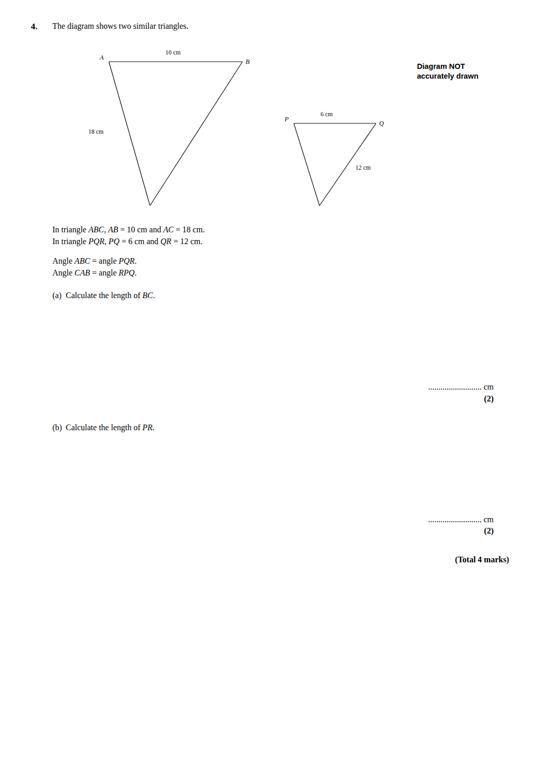4.
The diagram shows two similar triangles.
A B C 10 cm 18 cm P Q R 6 cm 12 cm
Diagram NOT
accurately drawn
In triangle ABC, AB = 10 cm and AC = 18 cm.
In triangle PQR, PQ = 6 cm and QR = 12 cm.
Angle ABC = angle PQR.
Angle CAB = angle RPQ.
(a) Calculate the length of BC.
.......................... cm
(2)
(b) Calculate the length of PR.
.......................... cm
(2)
(Total 4 marks)